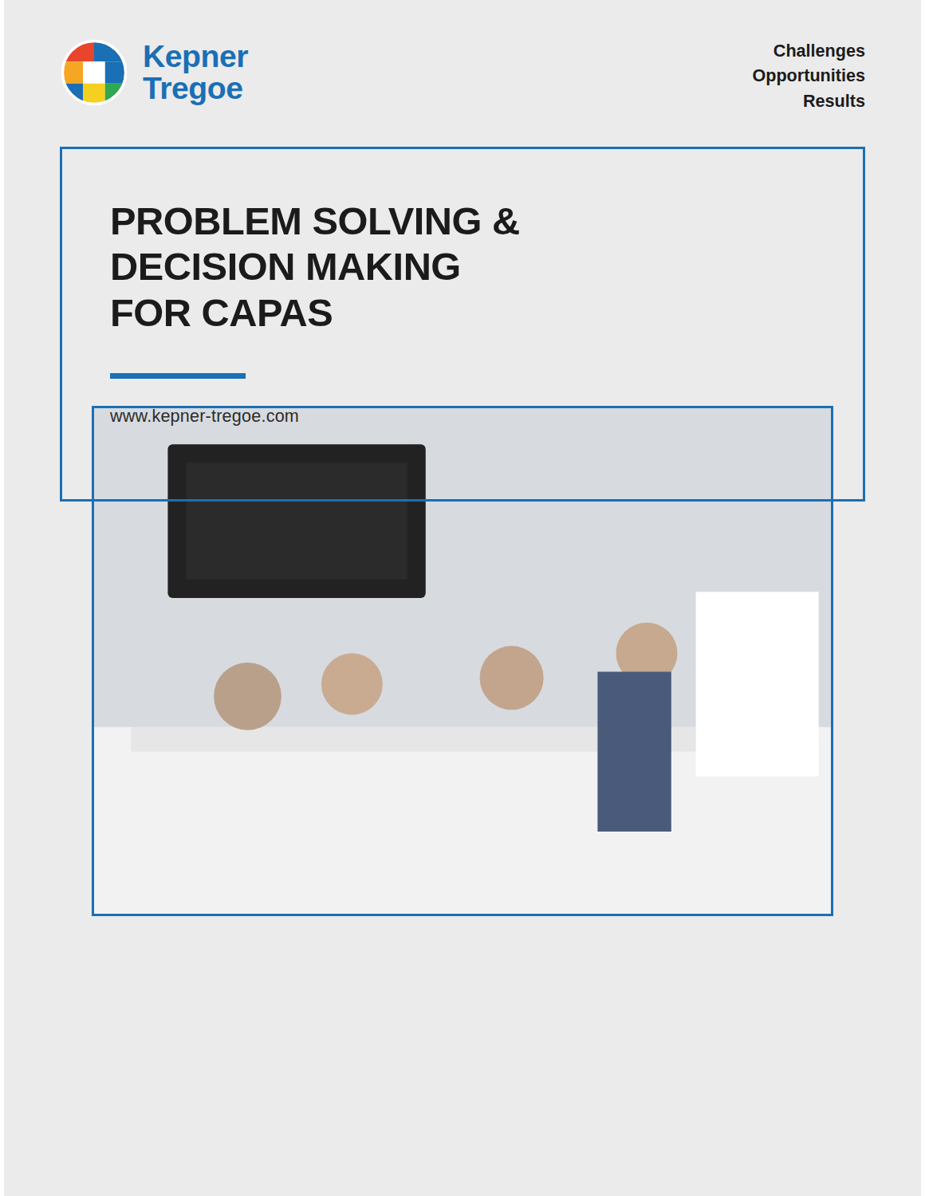Kepner
Tregoe
Challenges
Opportunities
Results
Problem Solving &
Decision Making
for CAPAs
www.kepner-tregoe.com
Team collaborating in a meeting room with a facilitator at a flip chart.